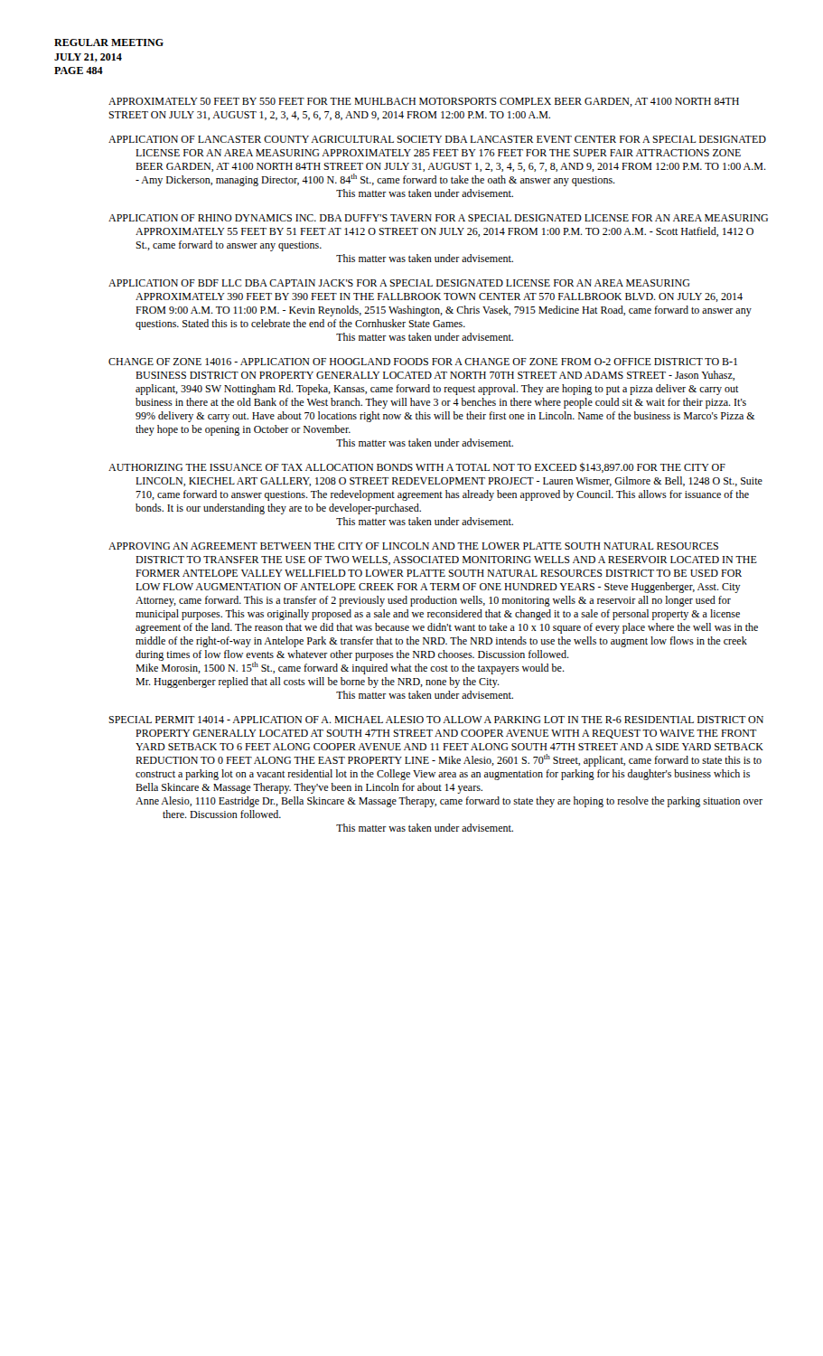REGULAR MEETING
JULY 21, 2014
PAGE 484
APPROXIMATELY 50 FEET BY 550 FEET FOR THE MUHLBACH MOTORSPORTS COMPLEX BEER GARDEN, AT 4100 NORTH 84TH STREET ON JULY 31, AUGUST 1, 2, 3, 4, 5, 6, 7, 8, AND 9, 2014 FROM 12:00 P.M. TO 1:00 A.M.
APPLICATION OF LANCASTER COUNTY AGRICULTURAL SOCIETY DBA LANCASTER EVENT CENTER FOR A SPECIAL DESIGNATED LICENSE FOR AN AREA MEASURING APPROXIMATELY 285 FEET BY 176 FEET FOR THE SUPER FAIR ATTRACTIONS ZONE BEER GARDEN, AT 4100 NORTH 84TH STREET ON JULY 31, AUGUST 1, 2, 3, 4, 5, 6, 7, 8, AND 9, 2014 FROM 12:00 P.M. TO 1:00 A.M. - Amy Dickerson, managing Director, 4100 N. 84th St., came forward to take the oath & answer any questions.
This matter was taken under advisement.
APPLICATION OF RHINO DYNAMICS INC. DBA DUFFY'S TAVERN FOR A SPECIAL DESIGNATED LICENSE FOR AN AREA MEASURING APPROXIMATELY 55 FEET BY 51 FEET AT 1412 O STREET ON JULY 26, 2014 FROM 1:00 P.M. TO 2:00 A.M. - Scott Hatfield, 1412 O St., came forward to answer any questions.
This matter was taken under advisement.
APPLICATION OF BDF LLC DBA CAPTAIN JACK'S FOR A SPECIAL DESIGNATED LICENSE FOR AN AREA MEASURING APPROXIMATELY 390 FEET BY 390 FEET IN THE FALLBROOK TOWN CENTER AT 570 FALLBROOK BLVD. ON JULY 26, 2014 FROM 9:00 A.M. TO 11:00 P.M. - Kevin Reynolds, 2515 Washington, & Chris Vasek, 7915 Medicine Hat Road, came forward to answer any questions. Stated this is to celebrate the end of the Cornhusker State Games.
This matter was taken under advisement.
CHANGE OF ZONE 14016 - APPLICATION OF HOOGLAND FOODS FOR A CHANGE OF ZONE FROM O-2 OFFICE DISTRICT TO B-1 BUSINESS DISTRICT ON PROPERTY GENERALLY LOCATED AT NORTH 70TH STREET AND ADAMS STREET - Jason Yuhasz, applicant, 3940 SW Nottingham Rd. Topeka, Kansas, came forward to request approval. They are hoping to put a pizza deliver & carry out business in there at the old Bank of the West branch. They will have 3 or 4 benches in there where people could sit & wait for their pizza. It's 99% delivery & carry out. Have about 70 locations right now & this will be their first one in Lincoln. Name of the business is Marco's Pizza & they hope to be opening in October or November.
This matter was taken under advisement.
AUTHORIZING THE ISSUANCE OF TAX ALLOCATION BONDS WITH A TOTAL NOT TO EXCEED $143,897.00 FOR THE CITY OF LINCOLN, KIECHEL ART GALLERY, 1208 O STREET REDEVELOPMENT PROJECT - Lauren Wismer, Gilmore & Bell, 1248 O St., Suite 710, came forward to answer questions. The redevelopment agreement has already been approved by Council. This allows for issuance of the bonds. It is our understanding they are to be developer-purchased.
This matter was taken under advisement.
APPROVING AN AGREEMENT BETWEEN THE CITY OF LINCOLN AND THE LOWER PLATTE SOUTH NATURAL RESOURCES DISTRICT TO TRANSFER THE USE OF TWO WELLS, ASSOCIATED MONITORING WELLS AND A RESERVOIR LOCATED IN THE FORMER ANTELOPE VALLEY WELLFIELD TO LOWER PLATTE SOUTH NATURAL RESOURCES DISTRICT TO BE USED FOR LOW FLOW AUGMENTATION OF ANTELOPE CREEK FOR A TERM OF ONE HUNDRED YEARS - Steve Huggenberger, Asst. City Attorney, came forward. This is a transfer of 2 previously used production wells, 10 monitoring wells & a reservoir all no longer used for municipal purposes. This was originally proposed as a sale and we reconsidered that & changed it to a sale of personal property & a license agreement of the land. The reason that we did that was because we didn't want to take a 10 x 10 square of every place where the well was in the middle of the right-of-way in Antelope Park & transfer that to the NRD. The NRD intends to use the wells to augment low flows in the creek during times of low flow events & whatever other purposes the NRD chooses. Discussion followed.
Mike Morosin, 1500 N. 15th St., came forward & inquired what the cost to the taxpayers would be.
Mr. Huggenberger replied that all costs will be borne by the NRD, none by the City.
This matter was taken under advisement.
SPECIAL PERMIT 14014 - APPLICATION OF A. MICHAEL ALESIO TO ALLOW A PARKING LOT IN THE R-6 RESIDENTIAL DISTRICT ON PROPERTY GENERALLY LOCATED AT SOUTH 47TH STREET AND COOPER AVENUE WITH A REQUEST TO WAIVE THE FRONT YARD SETBACK TO 6 FEET ALONG COOPER AVENUE AND 11 FEET ALONG SOUTH 47TH STREET AND A SIDE YARD SETBACK REDUCTION TO 0 FEET ALONG THE EAST PROPERTY LINE - Mike Alesio, 2601 S. 70th Street, applicant, came forward to state this is to construct a parking lot on a vacant residential lot in the College View area as an augmentation for parking for his daughter's business which is Bella Skincare & Massage Therapy. They've been in Lincoln for about 14 years.
Anne Alesio, 1110 Eastridge Dr., Bella Skincare & Massage Therapy, came forward to state they are hoping to resolve the parking situation over there. Discussion followed.
This matter was taken under advisement.